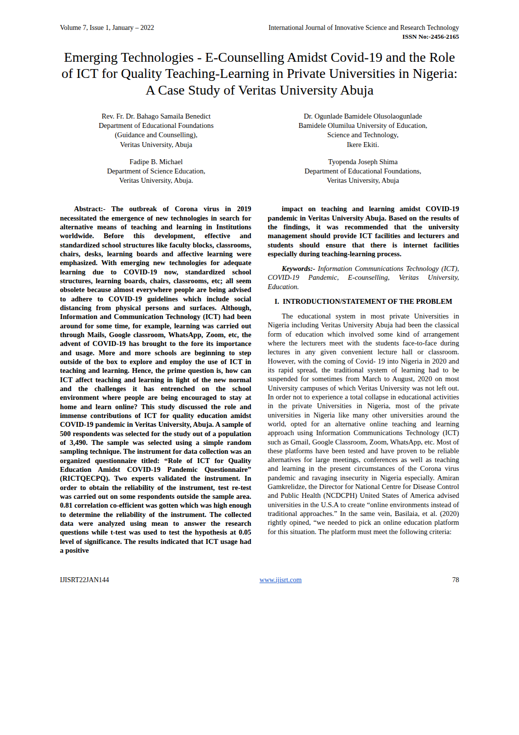Volume 7, Issue 1, January – 2022
International Journal of Innovative Science and Research Technology
ISSN No:-2456-2165
Emerging Technologies - E-Counselling Amidst Covid-19 and the Role of ICT for Quality Teaching-Learning in Private Universities in Nigeria: A Case Study of Veritas University Abuja
Rev. Fr. Dr. Bahago Samaila Benedict
Department of Educational Foundations
(Guidance and Counselling),
Veritas University, Abuja
Fadipe B. Michael
Department of Science Education,
Veritas University, Abuja.
Dr. Ogunlade Bamidele Olusolaogunlade
Bamidele Olumilua University of Education,
Science and Technology,
Ikere Ekiti.
Tyopenda Joseph Shima
Department of Educational Foundations,
Veritas University, Abuja
Abstract:- The outbreak of Corona virus in 2019 necessitated the emergence of new technologies in search for alternative means of teaching and learning in Institutions worldwide. Before this development, effective and standardized school structures like faculty blocks, classrooms, chairs, desks, learning boards and affective learning were emphasized. With emerging new technologies for adequate learning due to COVID-19 now, standardized school structures, learning boards, chairs, classrooms, etc; all seem obsolete because almost everywhere people are being advised to adhere to COVID-19 guidelines which include social distancing from physical persons and surfaces. Although, Information and Communication Technology (ICT) had been around for some time, for example, learning was carried out through Mails, Google classroom, WhatsApp, Zoom, etc, the advent of COVID-19 has brought to the fore its importance and usage. More and more schools are beginning to step outside of the box to explore and employ the use of ICT in teaching and learning. Hence, the prime question is, how can ICT affect teaching and learning in light of the new normal and the challenges it has entrenched on the school environment where people are being encouraged to stay at home and learn online? This study discussed the role and immense contributions of ICT for quality education amidst COVID-19 pandemic in Veritas University, Abuja. A sample of 500 respondents was selected for the study out of a population of 3,490. The sample was selected using a simple random sampling technique. The instrument for data collection was an organized questionnaire titled: “Role of ICT for Quality Education Amidst COVID-19 Pandemic Questionnaire” (RICTQECPQ). Two experts validated the instrument. In order to obtain the reliability of the instrument, test re-test was carried out on some respondents outside the sample area. 0.81 correlation co-efficient was gotten which was high enough to determine the reliability of the instrument. The collected data were analyzed using mean to answer the research questions while t-test was used to test the hypothesis at 0.05 level of significance. The results indicated that ICT usage had a positive
impact on teaching and learning amidst COVID-19 pandemic in Veritas University Abuja. Based on the results of the findings, it was recommended that the university management should provide ICT facilities and lecturers and students should ensure that there is internet facilities especially during teaching-learning process.
Keywords:- Information Communications Technology (ICT), COVID-19 Pandemic, E-counselling, Veritas University, Education.
I. INTRODUCTION/STATEMENT OF THE PROBLEM
The educational system in most private Universities in Nigeria including Veritas University Abuja had been the classical form of education which involved some kind of arrangement where the lecturers meet with the students face-to-face during lectures in any given convenient lecture hall or classroom. However, with the coming of Covid- 19 into Nigeria in 2020 and its rapid spread, the traditional system of learning had to be suspended for sometimes from March to August, 2020 on most University campuses of which Veritas University was not left out. In order not to experience a total collapse in educational activities in the private Universities in Nigeria, most of the private universities in Nigeria like many other universities around the world, opted for an alternative online teaching and learning approach using Information Communications Technology (ICT) such as Gmail, Google Classroom, Zoom, WhatsApp, etc. Most of these platforms have been tested and have proven to be reliable alternatives for large meetings, conferences as well as teaching and learning in the present circumstances of the Corona virus pandemic and ravaging insecurity in Nigeria especially. Amiran Gamkrelidze, the Director for National Centre for Disease Control and Public Health (NCDCPH) United States of America advised universities in the U.S.A to create “online environments instead of traditional approaches.” In the same vein, Basilaia, et al. (2020) rightly opined, “we needed to pick an online education platform for this situation. The platform must meet the following criteria:
IJISRT22JAN144
www.ijisrt.com
78